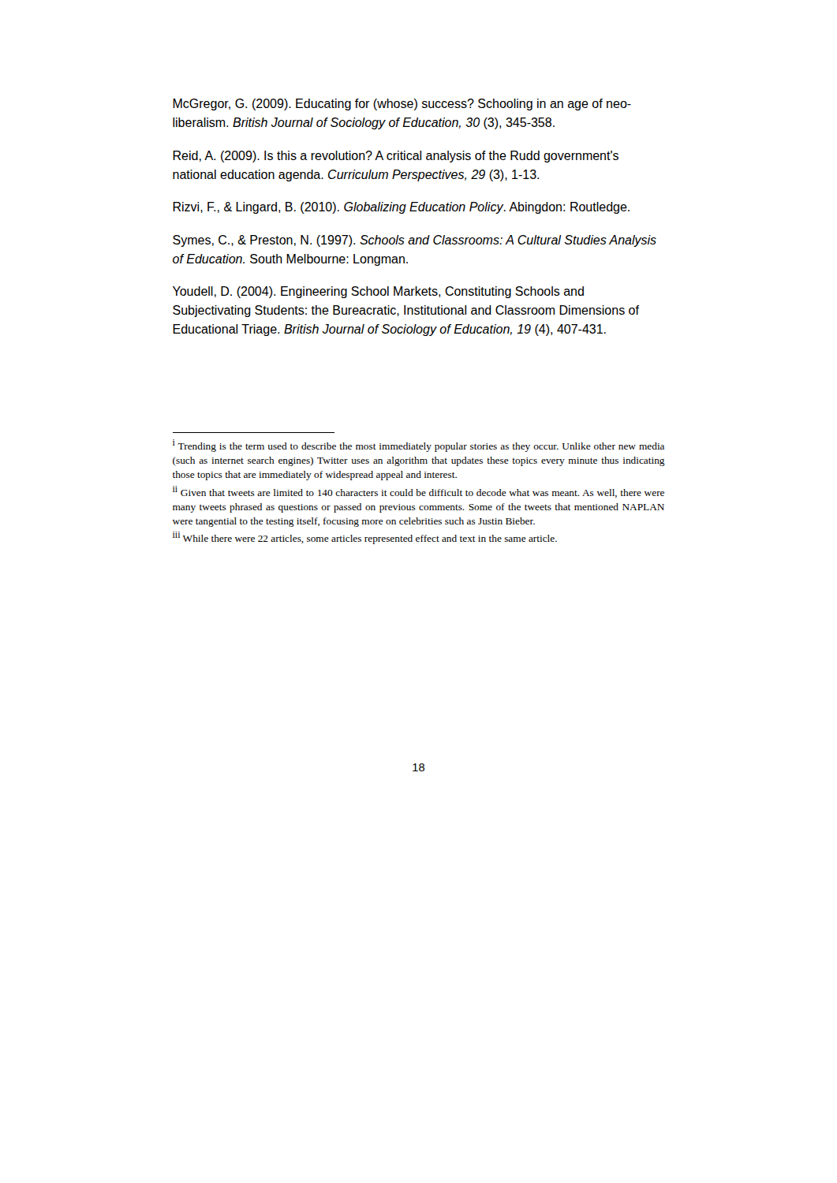McGregor, G. (2009). Educating for (whose) success? Schooling in an age of neo-liberalism. British Journal of Sociology of Education, 30 (3), 345-358.
Reid, A. (2009). Is this a revolution? A critical analysis of the Rudd government's national education agenda. Curriculum Perspectives, 29 (3), 1-13.
Rizvi, F., & Lingard, B. (2010). Globalizing Education Policy. Abingdon: Routledge.
Symes, C., & Preston, N. (1997). Schools and Classrooms: A Cultural Studies Analysis of Education. South Melbourne: Longman.
Youdell, D. (2004). Engineering School Markets, Constituting Schools and Subjectivating Students: the Bureacratic, Institutional and Classroom Dimensions of Educational Triage. British Journal of Sociology of Education, 19 (4), 407-431.
i Trending is the term used to describe the most immediately popular stories as they occur. Unlike other new media (such as internet search engines) Twitter uses an algorithm that updates these topics every minute thus indicating those topics that are immediately of widespread appeal and interest.
ii Given that tweets are limited to 140 characters it could be difficult to decode what was meant. As well, there were many tweets phrased as questions or passed on previous comments. Some of the tweets that mentioned NAPLAN were tangential to the testing itself, focusing more on celebrities such as Justin Bieber.
iii While there were 22 articles, some articles represented effect and text in the same article.
18